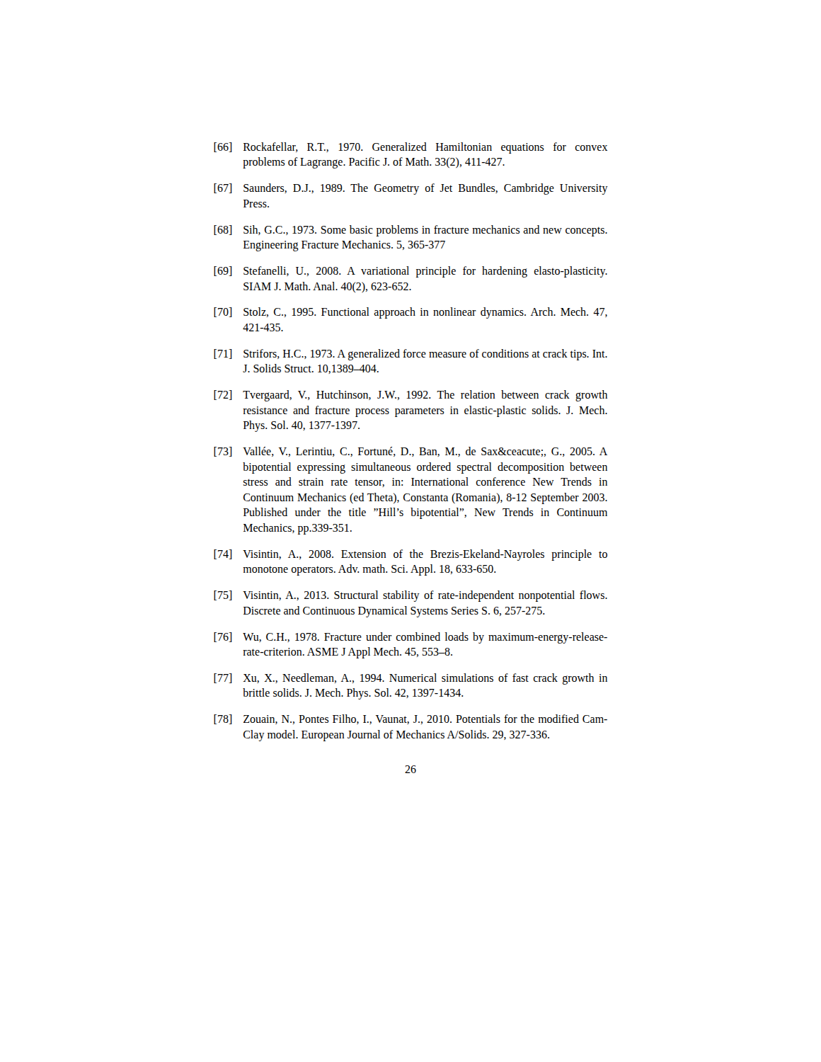[66] Rockafellar, R.T., 1970. Generalized Hamiltonian equations for convex problems of Lagrange. Pacific J. of Math. 33(2), 411-427.
[67] Saunders, D.J., 1989. The Geometry of Jet Bundles, Cambridge University Press.
[68] Sih, G.C., 1973. Some basic problems in fracture mechanics and new concepts. Engineering Fracture Mechanics. 5, 365-377
[69] Stefanelli, U., 2008. A variational principle for hardening elasto-plasticity. SIAM J. Math. Anal. 40(2), 623-652.
[70] Stolz, C., 1995. Functional approach in nonlinear dynamics. Arch. Mech. 47, 421-435.
[71] Strifors, H.C., 1973. A generalized force measure of conditions at crack tips. Int. J. Solids Struct. 10,1389–404.
[72] Tvergaard, V., Hutchinson, J.W., 1992. The relation between crack growth resistance and fracture process parameters in elastic-plastic solids. J. Mech. Phys. Sol. 40, 1377-1397.
[73] Vallée, V., Lerintiu, C., Fortuné, D., Ban, M., de Sax&ceacute;, G., 2005. A bipotential expressing simultaneous ordered spectral decomposition between stress and strain rate tensor, in: International conference New Trends in Continuum Mechanics (ed Theta), Constanta (Romania), 8-12 September 2003. Published under the title ”Hill’s bipotential”, New Trends in Continuum Mechanics, pp.339-351.
[74] Visintin, A., 2008. Extension of the Brezis-Ekeland-Nayroles principle to monotone operators. Adv. math. Sci. Appl. 18, 633-650.
[75] Visintin, A., 2013. Structural stability of rate-independent nonpotential flows. Discrete and Continuous Dynamical Systems Series S. 6, 257-275.
[76] Wu, C.H., 1978. Fracture under combined loads by maximum-energy-release-rate-criterion. ASME J Appl Mech. 45, 553–8.
[77] Xu, X., Needleman, A., 1994. Numerical simulations of fast crack growth in brittle solids. J. Mech. Phys. Sol. 42, 1397-1434.
[78] Zouain, N., Pontes Filho, I., Vaunat, J., 2010. Potentials for the modified Cam-Clay model. European Journal of Mechanics A/Solids. 29, 327-336.
26